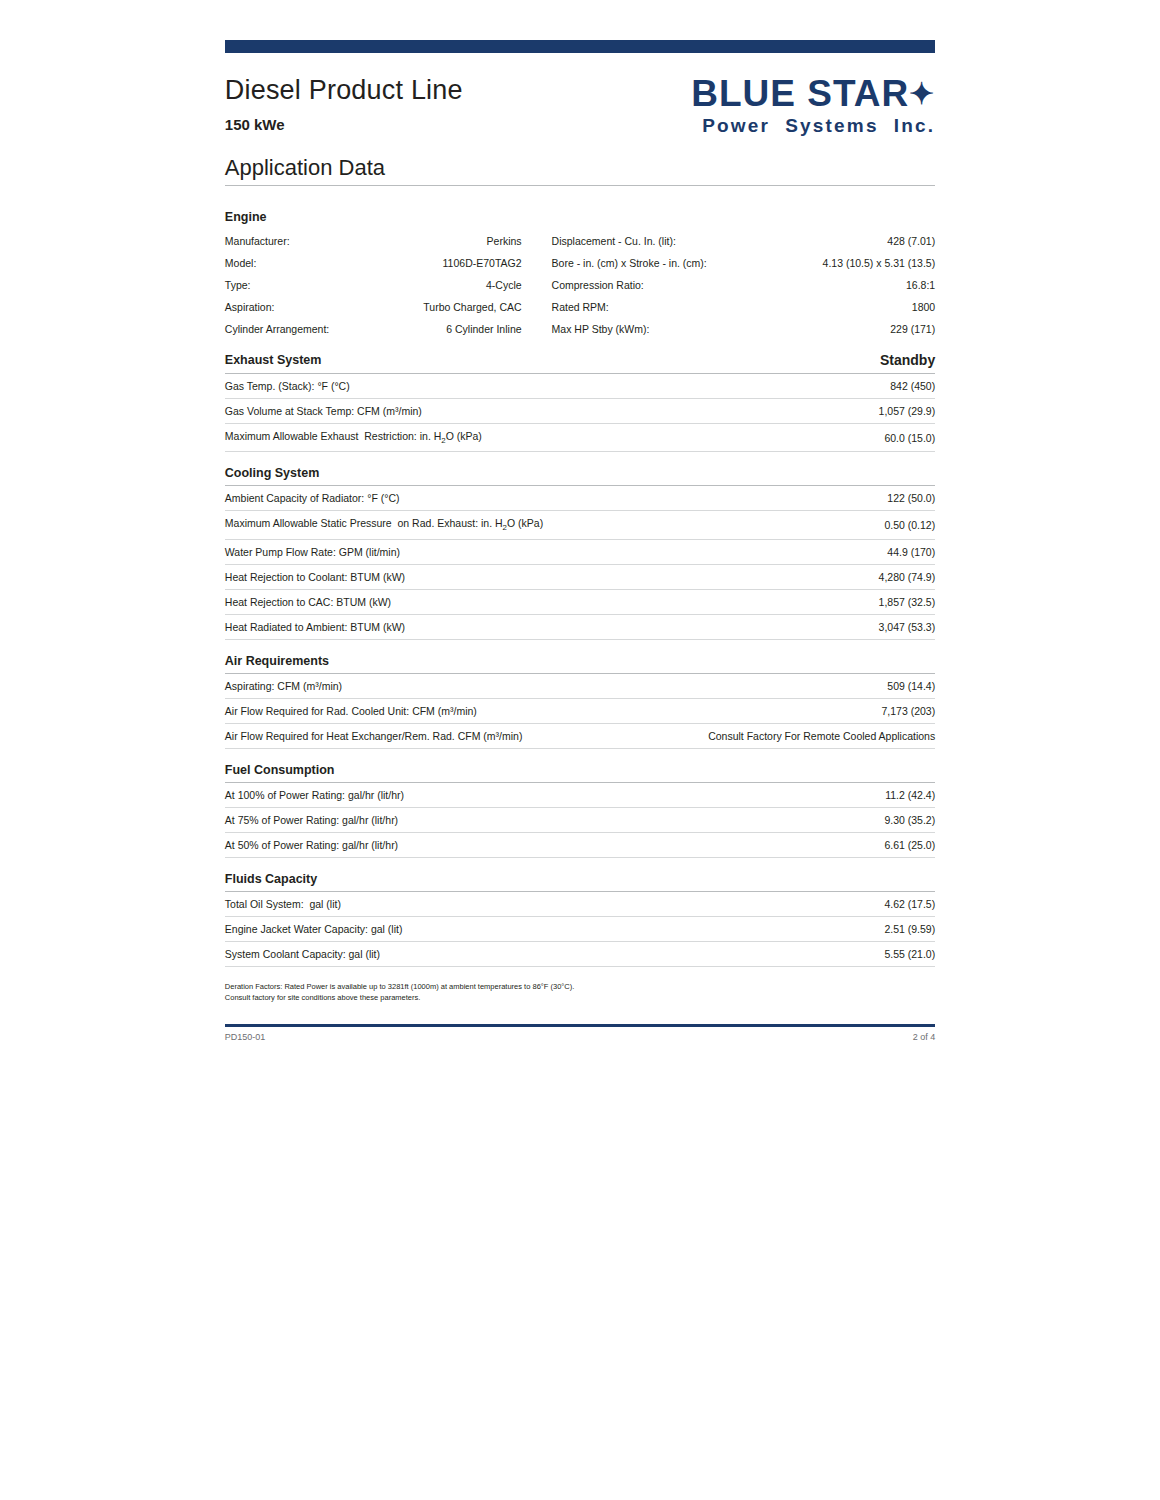Diesel Product Line
150 kWe
BLUE STAR✦
Power Systems Inc.
Application Data
Engine
| Manufacturer: | Perkins | Displacement - Cu. In. (lit): | 428 (7.01) |
| Model: | 1106D-E70TAG2 | Bore - in. (cm) x Stroke - in. (cm): | 4.13 (10.5) x 5.31 (13.5) |
| Type: | 4-Cycle | Compression Ratio: | 16.8:1 |
| Aspiration: | Turbo Charged, CAC | Rated RPM: | 1800 |
| Cylinder Arrangement: | 6 Cylinder Inline | Max HP Stby (kWm): | 229 (171) |
| Exhaust System | Standby |
| Gas Temp. (Stack): °F (°C) | 842 (450) |
| Gas Volume at Stack Temp: CFM (m³/min) | 1,057 (29.9) |
| Maximum Allowable Exhaust Restriction: in. H 2 O (kPa) | 60.0 (15.0) |
| Cooling System |
| Ambient Capacity of Radiator: °F (°C) | 122 (50.0) |
| Maximum Allowable Static Pressure on Rad. Exhaust: in. H 2 O (kPa) | 0.50 (0.12) |
| Water Pump Flow Rate: GPM (lit/min) | 44.9 (170) |
| Heat Rejection to Coolant: BTUM (kW) | 4,280 (74.9) |
| Heat Rejection to CAC: BTUM (kW) | 1,857 (32.5) |
| Heat Radiated to Ambient: BTUM (kW) | 3,047 (53.3) |
| Air Requirements |
| Aspirating: CFM (m³/min) | 509 (14.4) |
| Air Flow Required for Rad. Cooled Unit: CFM (m³/min) | 7,173 (203) |
| Air Flow Required for Heat Exchanger/Rem. Rad. CFM (m³/min) | Consult Factory For Remote Cooled Applications |
| Fuel Consumption |
| At 100% of Power Rating: gal/hr (lit/hr) | 11.2 (42.4) |
| At 75% of Power Rating: gal/hr (lit/hr) | 9.30 (35.2) |
| At 50% of Power Rating: gal/hr (lit/hr) | 6.61 (25.0) |
| Fluids Capacity |
| Total Oil System: gal (lit) | 4.62 (17.5) |
| Engine Jacket Water Capacity: gal (lit) | 2.51 (9.59) |
| System Coolant Capacity: gal (lit) | 5.55 (21.0) |
Deration Factors: Rated Power is available up to 3281ft (1000m) at ambient temperatures to 86°F (30°C).
Consult factory for site conditions above these parameters.
PD150-01 2 of 4